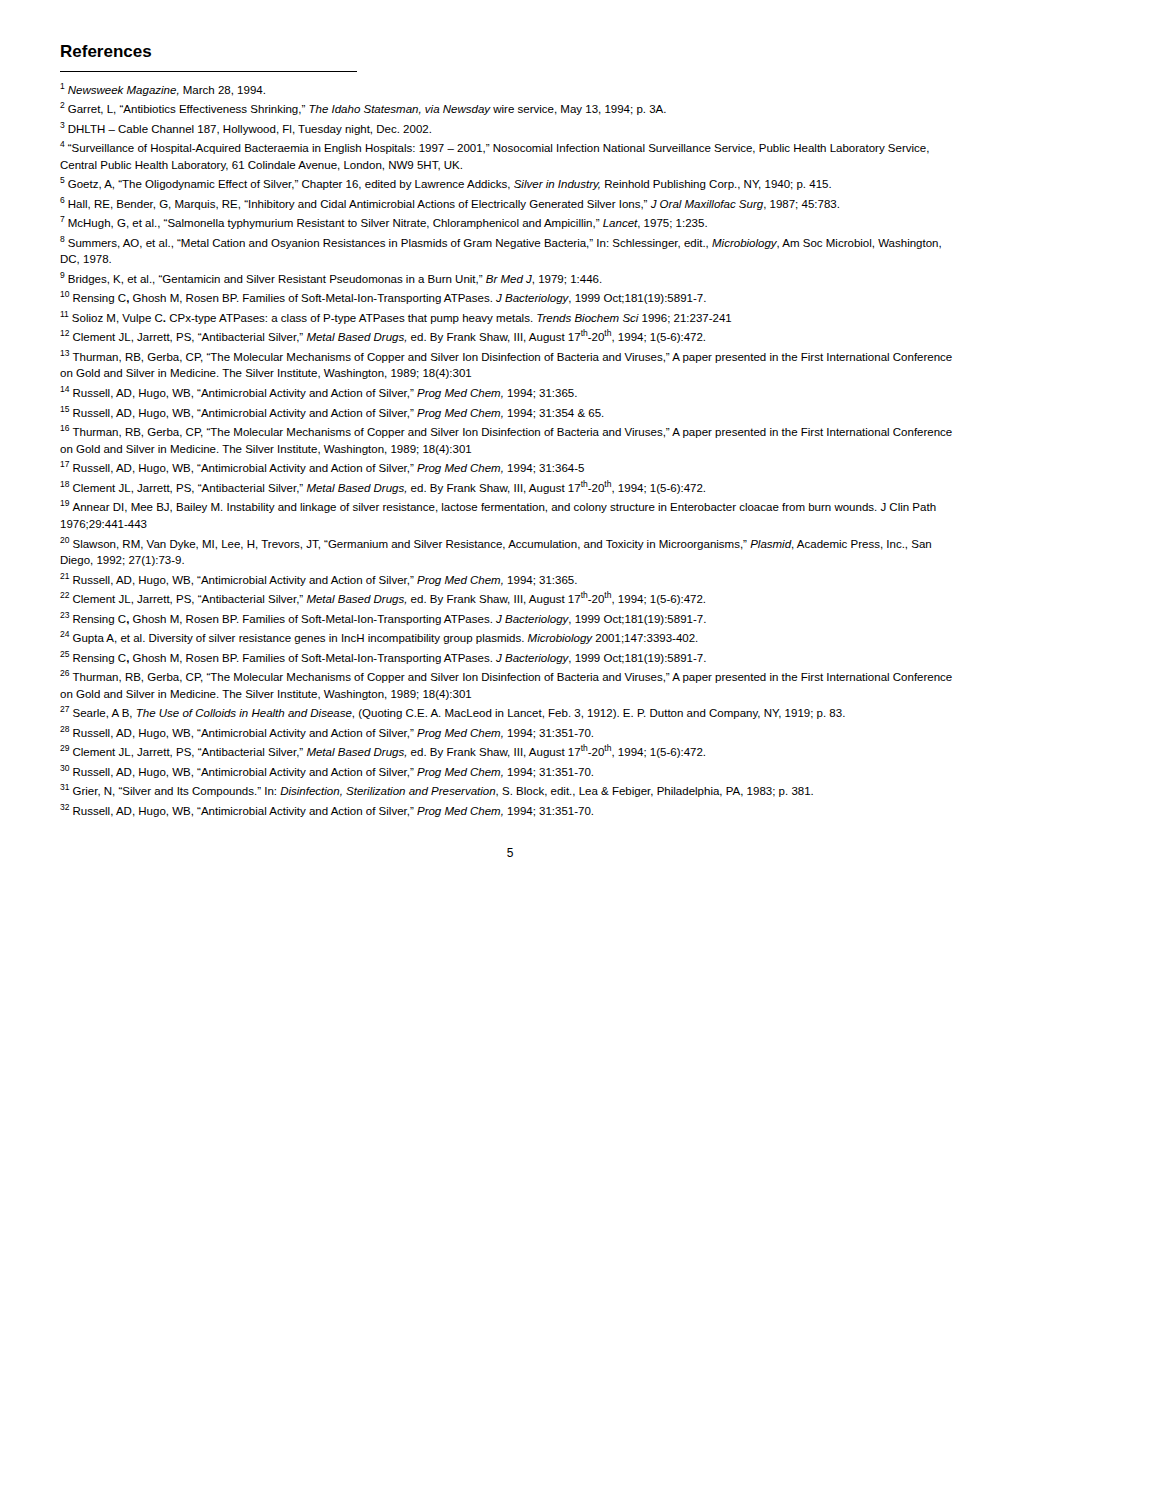References
Newsweek Magazine, March 28, 1994.
Garret, L, “Antibiotics Effectiveness Shrinking,” The Idaho Statesman, via Newsday wire service, May 13, 1994; p. 3A.
DHLTH – Cable Channel 187, Hollywood, Fl, Tuesday night, Dec. 2002.
“Surveillance of Hospital-Acquired Bacteraemia in English Hospitals: 1997 – 2001,” Nosocomial Infection National Surveillance Service, Public Health Laboratory Service, Central Public Health Laboratory, 61 Colindale Avenue, London, NW9 5HT, UK.
Goetz, A, “The Oligodynamic Effect of Silver,” Chapter 16, edited by Lawrence Addicks, Silver in Industry, Reinhold Publishing Corp., NY, 1940; p. 415.
Hall, RE, Bender, G, Marquis, RE, “Inhibitory and Cidal Antimicrobial Actions of Electrically Generated Silver Ions,” J Oral Maxillofac Surg, 1987; 45:783.
McHugh, G, et al., “Salmonella typhymurium Resistant to Silver Nitrate, Chloramphenicol and Ampicillin,” Lancet, 1975; 1:235.
Summers, AO, et al., “Metal Cation and Osyanion Resistances in Plasmids of Gram Negative Bacteria,” In: Schlessinger, edit., Microbiology, Am Soc Microbiol, Washington, DC, 1978.
Bridges, K, et al., “Gentamicin and Silver Resistant Pseudomonas in a Burn Unit,” Br Med J, 1979; 1:446.
Rensing C, Ghosh M, Rosen BP. Families of Soft-Metal-Ion-Transporting ATPases. J Bacteriology, 1999 Oct;181(19):5891-7.
Solioz M, Vulpe C. CPx-type ATPases: a class of P-type ATPases that pump heavy metals. Trends Biochem Sci 1996; 21:237-241
Clement JL, Jarrett, PS, “Antibacterial Silver,” Metal Based Drugs, ed. By Frank Shaw, III, August 17th-20th, 1994; 1(5-6):472.
Thurman, RB, Gerba, CP, “The Molecular Mechanisms of Copper and Silver Ion Disinfection of Bacteria and Viruses,” A paper presented in the First International Conference on Gold and Silver in Medicine. The Silver Institute, Washington, 1989; 18(4):301
Russell, AD, Hugo, WB, “Antimicrobial Activity and Action of Silver,” Prog Med Chem, 1994; 31:365.
Russell, AD, Hugo, WB, “Antimicrobial Activity and Action of Silver,” Prog Med Chem, 1994; 31:354 & 65.
Thurman, RB, Gerba, CP, “The Molecular Mechanisms of Copper and Silver Ion Disinfection of Bacteria and Viruses,” A paper presented in the First International Conference on Gold and Silver in Medicine. The Silver Institute, Washington, 1989; 18(4):301
Russell, AD, Hugo, WB, “Antimicrobial Activity and Action of Silver,” Prog Med Chem, 1994; 31:364-5
Clement JL, Jarrett, PS, “Antibacterial Silver,” Metal Based Drugs, ed. By Frank Shaw, III, August 17th-20th, 1994; 1(5-6):472.
Annear DI, Mee BJ, Bailey M. Instability and linkage of silver resistance, lactose fermentation, and colony structure in Enterobacter cloacae from burn wounds. J Clin Path 1976;29:441-443
Slawson, RM, Van Dyke, MI, Lee, H, Trevors, JT, “Germanium and Silver Resistance, Accumulation, and Toxicity in Microorganisms,” Plasmid, Academic Press, Inc., San Diego, 1992; 27(1):73-9.
Russell, AD, Hugo, WB, “Antimicrobial Activity and Action of Silver,” Prog Med Chem, 1994; 31:365.
Clement JL, Jarrett, PS, “Antibacterial Silver,” Metal Based Drugs, ed. By Frank Shaw, III, August 17th-20th, 1994; 1(5-6):472.
Rensing C, Ghosh M, Rosen BP. Families of Soft-Metal-Ion-Transporting ATPases. J Bacteriology, 1999 Oct;181(19):5891-7.
Gupta A, et al. Diversity of silver resistance genes in IncH incompatibility group plasmids. Microbiology 2001;147:3393-402.
Rensing C, Ghosh M, Rosen BP. Families of Soft-Metal-Ion-Transporting ATPases. J Bacteriology, 1999 Oct;181(19):5891-7.
Thurman, RB, Gerba, CP, “The Molecular Mechanisms of Copper and Silver Ion Disinfection of Bacteria and Viruses,” A paper presented in the First International Conference on Gold and Silver in Medicine. The Silver Institute, Washington, 1989; 18(4):301
Searle, A B, The Use of Colloids in Health and Disease, (Quoting C.E. A. MacLeod in Lancet, Feb. 3, 1912). E. P. Dutton and Company, NY, 1919; p. 83.
Russell, AD, Hugo, WB, “Antimicrobial Activity and Action of Silver,” Prog Med Chem, 1994; 31:351-70.
Clement JL, Jarrett, PS, “Antibacterial Silver,” Metal Based Drugs, ed. By Frank Shaw, III, August 17th-20th, 1994; 1(5-6):472.
Russell, AD, Hugo, WB, “Antimicrobial Activity and Action of Silver,” Prog Med Chem, 1994; 31:351-70.
Grier, N, “Silver and Its Compounds.” In: Disinfection, Sterilization and Preservation, S. Block, edit., Lea & Febiger, Philadelphia, PA, 1983; p. 381.
Russell, AD, Hugo, WB, “Antimicrobial Activity and Action of Silver,” Prog Med Chem, 1994; 31:351-70.
5